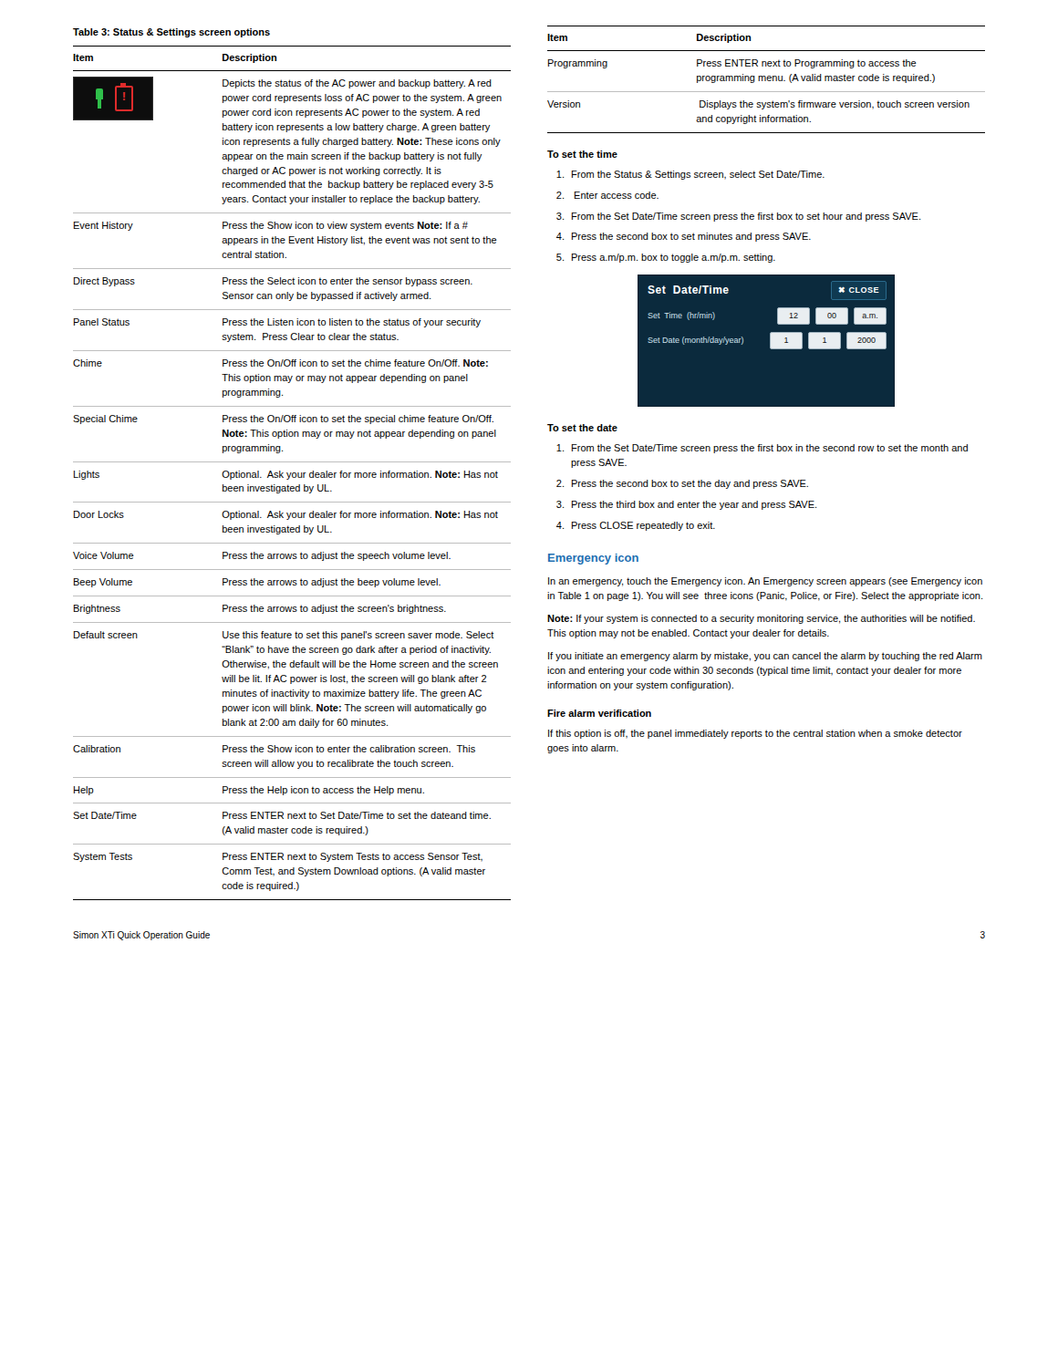Table 3: Status & Settings screen options
| Item | Description |
| --- | --- |
| | Depicts the status of the AC power and backup battery. A red power cord represents loss of AC power to the system. A green power cord icon represents AC power to the system. A red battery icon represents a low battery charge. A green battery icon represents a fully charged battery. Note: These icons only appear on the main screen if the backup battery is not fully charged or AC power is not working correctly. It is recommended that the backup battery be replaced every 3-5 years. Contact your installer to replace the backup battery. |
| Event History | Press the Show icon to view system events Note: If a # appears in the Event History list, the event was not sent to the central station. |
| Direct Bypass | Press the Select icon to enter the sensor bypass screen. Sensor can only be bypassed if actively armed. |
| Panel Status | Press the Listen icon to listen to the status of your security system. Press Clear to clear the status. |
| Chime | Press the On/Off icon to set the chime feature On/Off. Note: This option may or may not appear depending on panel programming. |
| Special Chime | Press the On/Off icon to set the special chime feature On/Off. Note: This option may or may not appear depending on panel programming. |
| Lights | Optional. Ask your dealer for more information. Note: Has not been investigated by UL. |
| Door Locks | Optional. Ask your dealer for more information. Note: Has not been investigated by UL. |
| Voice Volume | Press the arrows to adjust the speech volume level. |
| Beep Volume | Press the arrows to adjust the beep volume level. |
| Brightness | Press the arrows to adjust the screen's brightness. |
| Default screen | Use this feature to set this panel's screen saver mode. Select “Blank” to have the screen go dark after a period of inactivity. Otherwise, the default will be the Home screen and the screen will be lit. If AC power is lost, the screen will go blank after 2 minutes of inactivity to maximize battery life. The green AC power icon will blink. Note: The screen will automatically go blank at 2:00 am daily for 60 minutes. |
| Calibration | Press the Show icon to enter the calibration screen. This screen will allow you to recalibrate the touch screen. |
| Help | Press the Help icon to access the Help menu. |
| Set Date/Time | Press ENTER next to Set Date/Time to set the dateand time. (A valid master code is required.) |
| System Tests | Press ENTER next to System Tests to access Sensor Test, Comm Test, and System Download options. (A valid master code is required.) |
| Item | Description |
| --- | --- |
| Programming | Press ENTER next to Programming to access the programming menu. (A valid master code is required.) |
| Version | Displays the system's firmware version, touch screen version and copyright information. |
To set the time
From the Status & Settings screen, select Set Date/Time.
Enter access code.
From the Set Date/Time screen press the first box to set hour and press SAVE.
Press the second box to set minutes and press SAVE.
Press a.m/p.m. box to toggle a.m/p.m. setting.
Set Date/Time ✖ CLOSE
Set Time (hr/min) 12 00 a.m.
Set Date (month/day/year) 1 1 2000
To set the date
From the Set Date/Time screen press the first box in the second row to set the month and press SAVE.
Press the second box to set the day and press SAVE.
Press the third box and enter the year and press SAVE.
Press CLOSE repeatedly to exit.
Emergency icon
In an emergency, touch the Emergency icon. An Emergency screen appears (see Emergency icon in Table 1 on page 1). You will see three icons (Panic, Police, or Fire). Select the appropriate icon.
Note: If your system is connected to a security monitoring service, the authorities will be notified. This option may not be enabled. Contact your dealer for details.
If you initiate an emergency alarm by mistake, you can cancel the alarm by touching the red Alarm icon and entering your code within 30 seconds (typical time limit, contact your dealer for more information on your system configuration).
Fire alarm verification
If this option is off, the panel immediately reports to the central station when a smoke detector goes into alarm.
Simon XTi Quick Operation Guide 3